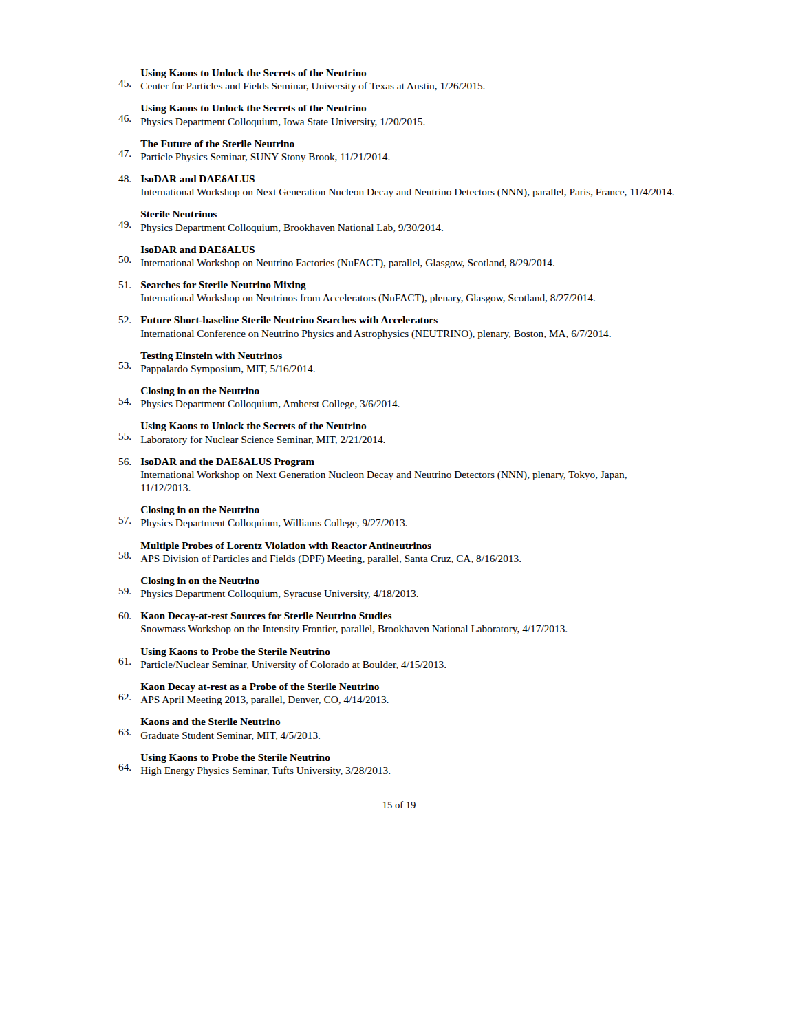Using Kaons to Unlock the Secrets of the Neutrino Center for Particles and Fields Seminar, University of Texas at Austin, 1/26/2015.
Using Kaons to Unlock the Secrets of the Neutrino Physics Department Colloquium, Iowa State University, 1/20/2015.
The Future of the Sterile Neutrino Particle Physics Seminar, SUNY Stony Brook, 11/21/2014.
IsoDAR and DAEδALUS International Workshop on Next Generation Nucleon Decay and Neutrino Detectors (NNN), parallel, Paris, France, 11/4/2014.
Sterile Neutrinos Physics Department Colloquium, Brookhaven National Lab, 9/30/2014.
IsoDAR and DAEδALUS International Workshop on Neutrino Factories (NuFACT), parallel, Glasgow, Scotland, 8/29/2014.
Searches for Sterile Neutrino Mixing International Workshop on Neutrinos from Accelerators (NuFACT), plenary, Glasgow, Scotland, 8/27/2014.
Future Short-baseline Sterile Neutrino Searches with Accelerators International Conference on Neutrino Physics and Astrophysics (NEUTRINO), plenary, Boston, MA, 6/7/2014.
Testing Einstein with Neutrinos Pappalardo Symposium, MIT, 5/16/2014.
Closing in on the Neutrino Physics Department Colloquium, Amherst College, 3/6/2014.
Using Kaons to Unlock the Secrets of the Neutrino Laboratory for Nuclear Science Seminar, MIT, 2/21/2014.
IsoDAR and the DAEδALUS Program International Workshop on Next Generation Nucleon Decay and Neutrino Detectors (NNN), plenary, Tokyo, Japan, 11/12/2013.
Closing in on the Neutrino Physics Department Colloquium, Williams College, 9/27/2013.
Multiple Probes of Lorentz Violation with Reactor Antineutrinos APS Division of Particles and Fields (DPF) Meeting, parallel, Santa Cruz, CA, 8/16/2013.
Closing in on the Neutrino Physics Department Colloquium, Syracuse University, 4/18/2013.
Kaon Decay-at-rest Sources for Sterile Neutrino Studies Snowmass Workshop on the Intensity Frontier, parallel, Brookhaven National Laboratory, 4/17/2013.
Using Kaons to Probe the Sterile Neutrino Particle/Nuclear Seminar, University of Colorado at Boulder, 4/15/2013.
Kaon Decay at-rest as a Probe of the Sterile Neutrino APS April Meeting 2013, parallel, Denver, CO, 4/14/2013.
Kaons and the Sterile Neutrino Graduate Student Seminar, MIT, 4/5/2013.
Using Kaons to Probe the Sterile Neutrino High Energy Physics Seminar, Tufts University, 3/28/2013.
15 of 19